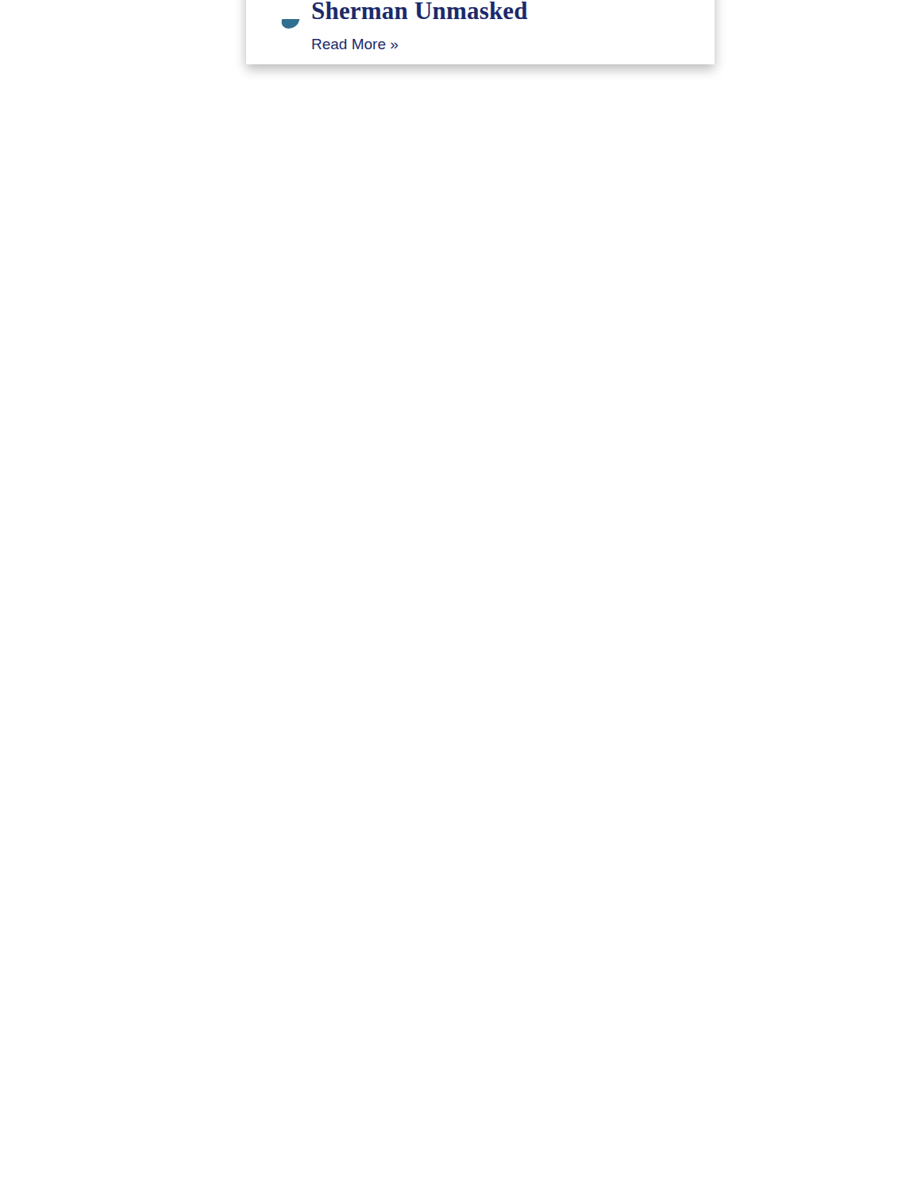Sherman Unmasked
Read More »